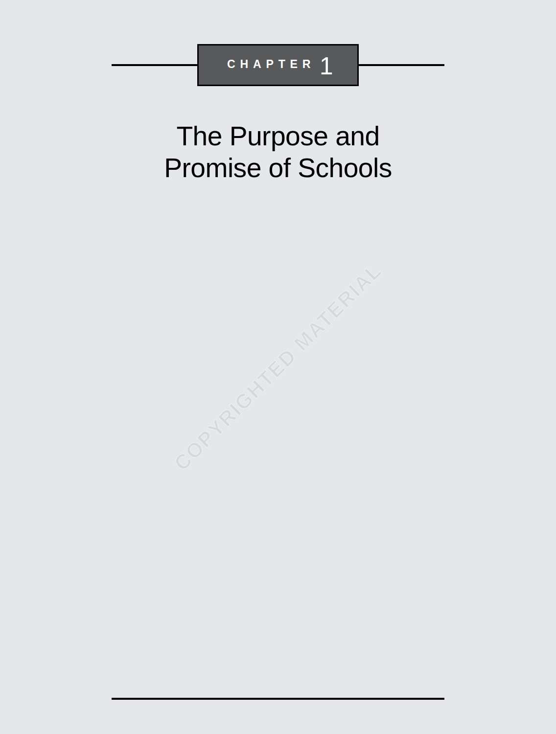Chapter 1
The Purpose and
Promise of Schools
Copyrighted Material